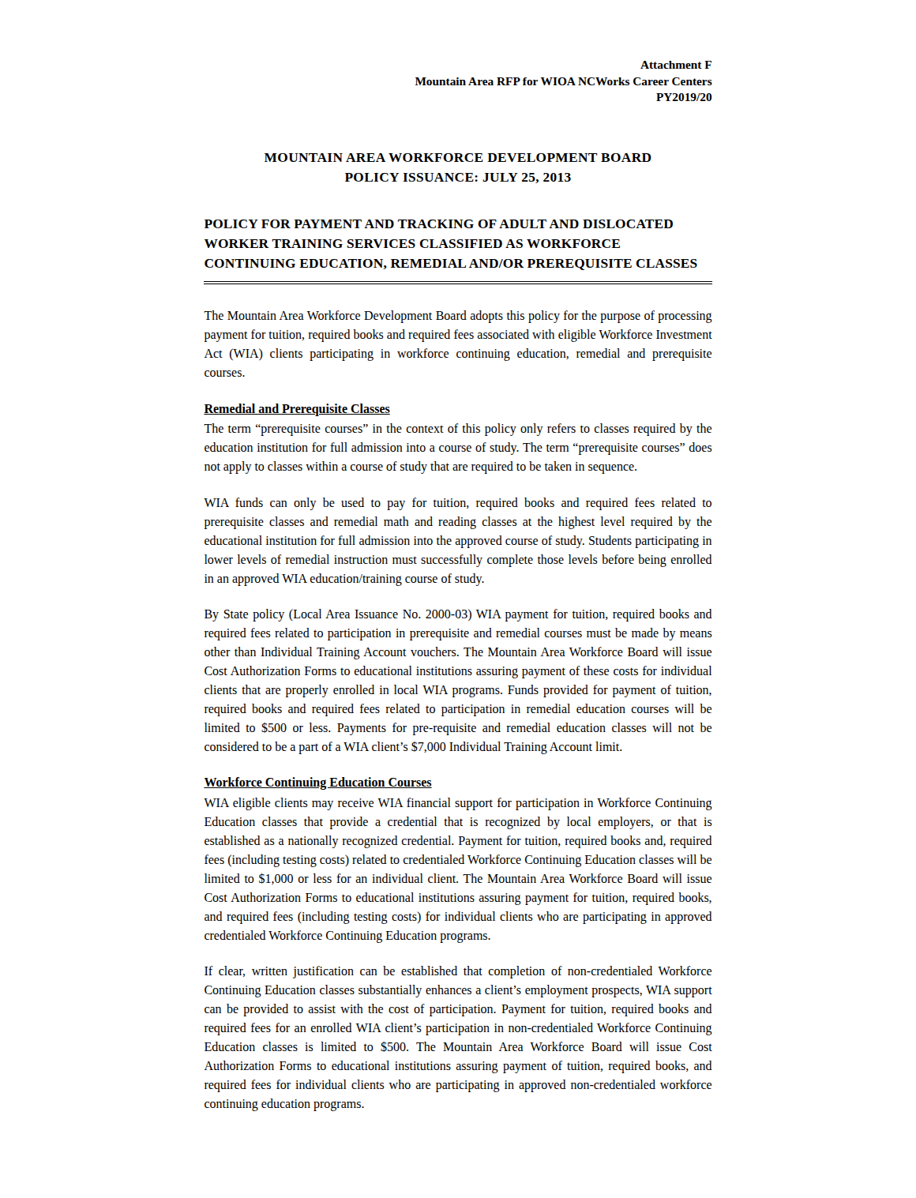Attachment F
Mountain Area RFP for WIOA NCWorks Career Centers
PY2019/20
MOUNTAIN AREA WORKFORCE DEVELOPMENT BOARD POLICY ISSUANCE: JULY 25, 2013
POLICY FOR PAYMENT AND TRACKING OF ADULT AND DISLOCATED WORKER TRAINING SERVICES CLASSIFIED AS WORKFORCE CONTINUING EDUCATION, REMEDIAL AND/OR PREREQUISITE CLASSES
The Mountain Area Workforce Development Board adopts this policy for the purpose of processing payment for tuition, required books and required fees associated with eligible Workforce Investment Act (WIA) clients participating in workforce continuing education, remedial and prerequisite courses.
Remedial and Prerequisite Classes
The term “prerequisite courses” in the context of this policy only refers to classes required by the education institution for full admission into a course of study. The term “prerequisite courses” does not apply to classes within a course of study that are required to be taken in sequence.
WIA funds can only be used to pay for tuition, required books and required fees related to prerequisite classes and remedial math and reading classes at the highest level required by the educational institution for full admission into the approved course of study. Students participating in lower levels of remedial instruction must successfully complete those levels before being enrolled in an approved WIA education/training course of study.
By State policy (Local Area Issuance No. 2000-03) WIA payment for tuition, required books and required fees related to participation in prerequisite and remedial courses must be made by means other than Individual Training Account vouchers. The Mountain Area Workforce Board will issue Cost Authorization Forms to educational institutions assuring payment of these costs for individual clients that are properly enrolled in local WIA programs. Funds provided for payment of tuition, required books and required fees related to participation in remedial education courses will be limited to $500 or less. Payments for pre-requisite and remedial education classes will not be considered to be a part of a WIA client’s $7,000 Individual Training Account limit.
Workforce Continuing Education Courses
WIA eligible clients may receive WIA financial support for participation in Workforce Continuing Education classes that provide a credential that is recognized by local employers, or that is established as a nationally recognized credential. Payment for tuition, required books and, required fees (including testing costs) related to credentialed Workforce Continuing Education classes will be limited to $1,000 or less for an individual client. The Mountain Area Workforce Board will issue Cost Authorization Forms to educational institutions assuring payment for tuition, required books, and required fees (including testing costs) for individual clients who are participating in approved credentialed Workforce Continuing Education programs.
If clear, written justification can be established that completion of non-credentialed Workforce Continuing Education classes substantially enhances a client’s employment prospects, WIA support can be provided to assist with the cost of participation. Payment for tuition, required books and required fees for an enrolled WIA client’s participation in non-credentialed Workforce Continuing Education classes is limited to $500. The Mountain Area Workforce Board will issue Cost Authorization Forms to educational institutions assuring payment of tuition, required books, and required fees for individual clients who are participating in approved non-credentialed workforce continuing education programs.